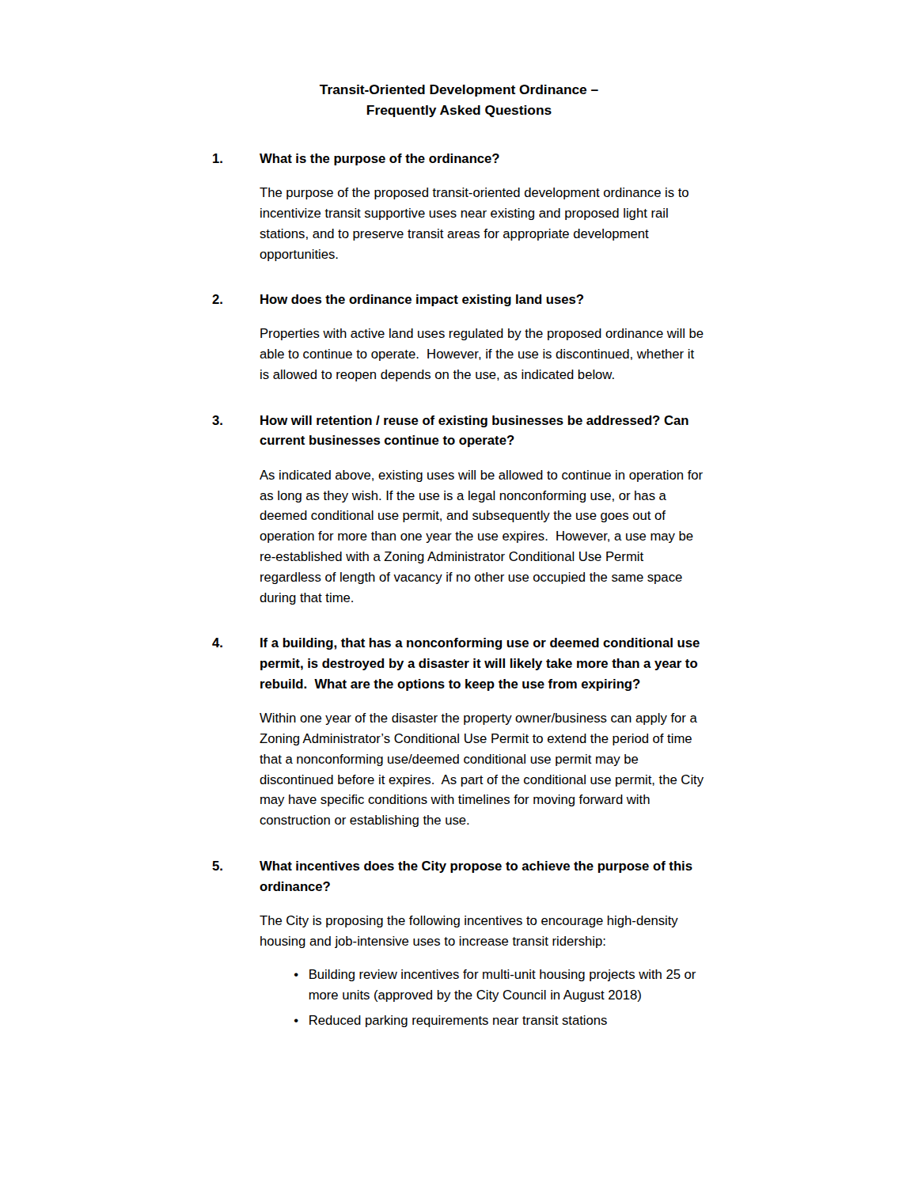Transit-Oriented Development Ordinance – Frequently Asked Questions
1.
What is the purpose of the ordinance?
The purpose of the proposed transit-oriented development ordinance is to incentivize transit supportive uses near existing and proposed light rail stations, and to preserve transit areas for appropriate development opportunities.
2.
How does the ordinance impact existing land uses?
Properties with active land uses regulated by the proposed ordinance will be able to continue to operate. However, if the use is discontinued, whether it is allowed to reopen depends on the use, as indicated below.
3.
How will retention / reuse of existing businesses be addressed? Can current businesses continue to operate?
As indicated above, existing uses will be allowed to continue in operation for as long as they wish. If the use is a legal nonconforming use, or has a deemed conditional use permit, and subsequently the use goes out of operation for more than one year the use expires. However, a use may be re-established with a Zoning Administrator Conditional Use Permit regardless of length of vacancy if no other use occupied the same space during that time.
4.
If a building, that has a nonconforming use or deemed conditional use permit, is destroyed by a disaster it will likely take more than a year to rebuild. What are the options to keep the use from expiring?
Within one year of the disaster the property owner/business can apply for a Zoning Administrator’s Conditional Use Permit to extend the period of time that a nonconforming use/deemed conditional use permit may be discontinued before it expires. As part of the conditional use permit, the City may have specific conditions with timelines for moving forward with construction or establishing the use.
5.
What incentives does the City propose to achieve the purpose of this ordinance?
The City is proposing the following incentives to encourage high-density housing and job-intensive uses to increase transit ridership:
Building review incentives for multi-unit housing projects with 25 or more units (approved by the City Council in August 2018)
Reduced parking requirements near transit stations